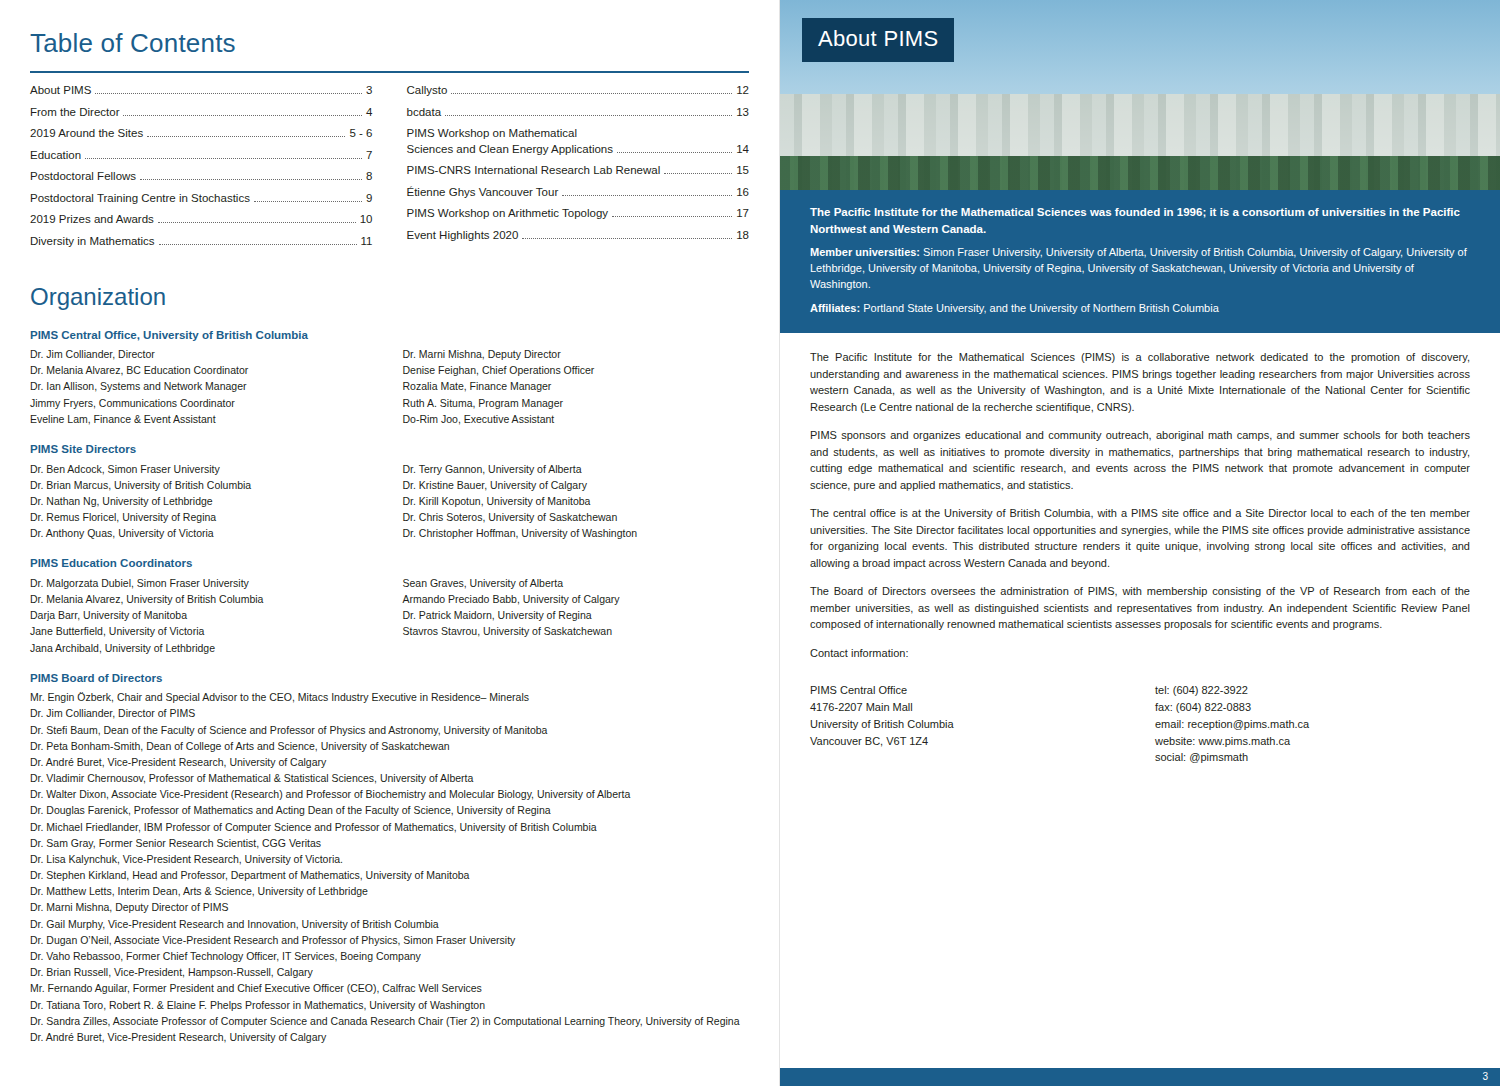Table of Contents
About PIMS 3
From the Director 4
2019 Around the Sites 5 - 6
Education 7
Postdoctoral Fellows 8
Postdoctoral Training Centre in Stochastics 9
2019 Prizes and Awards 10
Diversity in Mathematics 11
Callysto 12
bcdata 13
PIMS Workshop on Mathematical Sciences and Clean Energy Applications 14
PIMS-CNRS International Research Lab Renewal 15
Étienne Ghys Vancouver Tour 16
PIMS Workshop on Arithmetic Topology 17
Event Highlights 2020 18
Organization
PIMS Central Office, University of British Columbia
Dr. Jim Colliander, Director
Dr. Melania Alvarez, BC Education Coordinator
Dr. Ian Allison, Systems and Network Manager
Jimmy Fryers, Communications Coordinator
Eveline Lam, Finance & Event Assistant
Dr. Marni Mishna, Deputy Director
Denise Feighan, Chief Operations Officer
Rozalia Mate, Finance Manager
Ruth A. Situma, Program Manager
Do-Rim Joo, Executive Assistant
PIMS Site Directors
Dr. Ben Adcock, Simon Fraser University
Dr. Brian Marcus, University of British Columbia
Dr. Nathan Ng, University of Lethbridge
Dr. Remus Floricel, University of Regina
Dr. Anthony Quas, University of Victoria
Dr. Terry Gannon, University of Alberta
Dr. Kristine Bauer, University of Calgary
Dr. Kirill Kopotun, University of Manitoba
Dr. Chris Soteros, University of Saskatchewan
Dr. Christopher Hoffman, University of Washington
PIMS Education Coordinators
Dr. Malgorzata Dubiel, Simon Fraser University
Dr. Melania Alvarez, University of British Columbia
Darja Barr, University of Manitoba
Jane Butterfield, University of Victoria
Jana Archibald, University of Lethbridge
Sean Graves, University of Alberta
Armando Preciado Babb, University of Calgary
Dr. Patrick Maidorn, University of Regina
Stavros Stavrou, University of Saskatchewan
PIMS Board of Directors
Mr. Engin Özberk, Chair and Special Advisor to the CEO, Mitacs Industry Executive in Residence– Minerals
Dr. Jim Colliander, Director of PIMS
Dr. Stefi Baum, Dean of the Faculty of Science and Professor of Physics and Astronomy, University of Manitoba
Dr. Peta Bonham-Smith, Dean of College of Arts and Science, University of Saskatchewan
Dr. André Buret, Vice-President Research, University of Calgary
Dr. Vladimir Chernousov, Professor of Mathematical & Statistical Sciences, University of Alberta
Dr. Walter Dixon, Associate Vice-President (Research) and Professor of Biochemistry and Molecular Biology, University of Alberta
Dr. Douglas Farenick, Professor of Mathematics and Acting Dean of the Faculty of Science, University of Regina
Dr. Michael Friedlander, IBM Professor of Computer Science and Professor of Mathematics, University of British Columbia
Dr. Sam Gray, Former Senior Research Scientist, CGG Veritas
Dr. Lisa Kalynchuk, Vice-President Research, University of Victoria.
Dr. Stephen Kirkland, Head and Professor, Department of Mathematics, University of Manitoba
Dr. Matthew Letts, Interim Dean, Arts & Science, University of Lethbridge
Dr. Marni Mishna, Deputy Director of PIMS
Dr. Gail Murphy, Vice-President Research and Innovation, University of British Columbia
Dr. Dugan O’Neil, Associate Vice-President Research and Professor of Physics, Simon Fraser University
Dr. Vaho Rebassoo, Former Chief Technology Officer, IT Services, Boeing Company
Dr. Brian Russell, Vice-President, Hampson-Russell, Calgary
Mr. Fernando Aguilar, Former President and Chief Executive Officer (CEO), Calfrac Well Services
Dr. Tatiana Toro, Robert R. & Elaine F. Phelps Professor in Mathematics, University of Washington
Dr. Sandra Zilles, Associate Professor of Computer Science and Canada Research Chair (Tier 2) in Computational Learning Theory, University of Regina
Dr. André Buret, Vice-President Research, University of Calgary
About PIMS
The Pacific Institute for the Mathematical Sciences was founded in 1996; it is a consortium of universities in the Pacific Northwest and Western Canada.
Member universities: Simon Fraser University, University of Alberta, University of British Columbia, University of Calgary, University of Lethbridge, University of Manitoba, University of Regina, University of Saskatchewan, University of Victoria and University of Washington.
Affiliates: Portland State University, and the University of Northern British Columbia
The Pacific Institute for the Mathematical Sciences (PIMS) is a collaborative network dedicated to the promotion of discovery, understanding and awareness in the mathematical sciences. PIMS brings together leading researchers from major Universities across western Canada, as well as the University of Washington, and is a Unité Mixte Internationale of the National Center for Scientific Research (Le Centre national de la recherche scientifique, CNRS).
PIMS sponsors and organizes educational and community outreach, aboriginal math camps, and summer schools for both teachers and students, as well as initiatives to promote diversity in mathematics, partnerships that bring mathematical research to industry, cutting edge mathematical and scientific research, and events across the PIMS network that promote advancement in computer science, pure and applied mathematics, and statistics.
The central office is at the University of British Columbia, with a PIMS site office and a Site Director local to each of the ten member universities. The Site Director facilitates local opportunities and synergies, while the PIMS site offices provide administrative assistance for organizing local events. This distributed structure renders it quite unique, involving strong local site offices and activities, and allowing a broad impact across Western Canada and beyond.
The Board of Directors oversees the administration of PIMS, with membership consisting of the VP of Research from each of the member universities, as well as distinguished scientists and representatives from industry. An independent Scientific Review Panel composed of internationally renowned mathematical scientists assesses proposals for scientific events and programs.
Contact information:
PIMS Central Office
4176-2207 Main Mall
University of British Columbia
Vancouver BC, V6T 1Z4
tel: (604) 822-3922
fax: (604) 822-0883
email: reception@pims.math.ca
website: www.pims.math.ca
social: @pimsmath
3